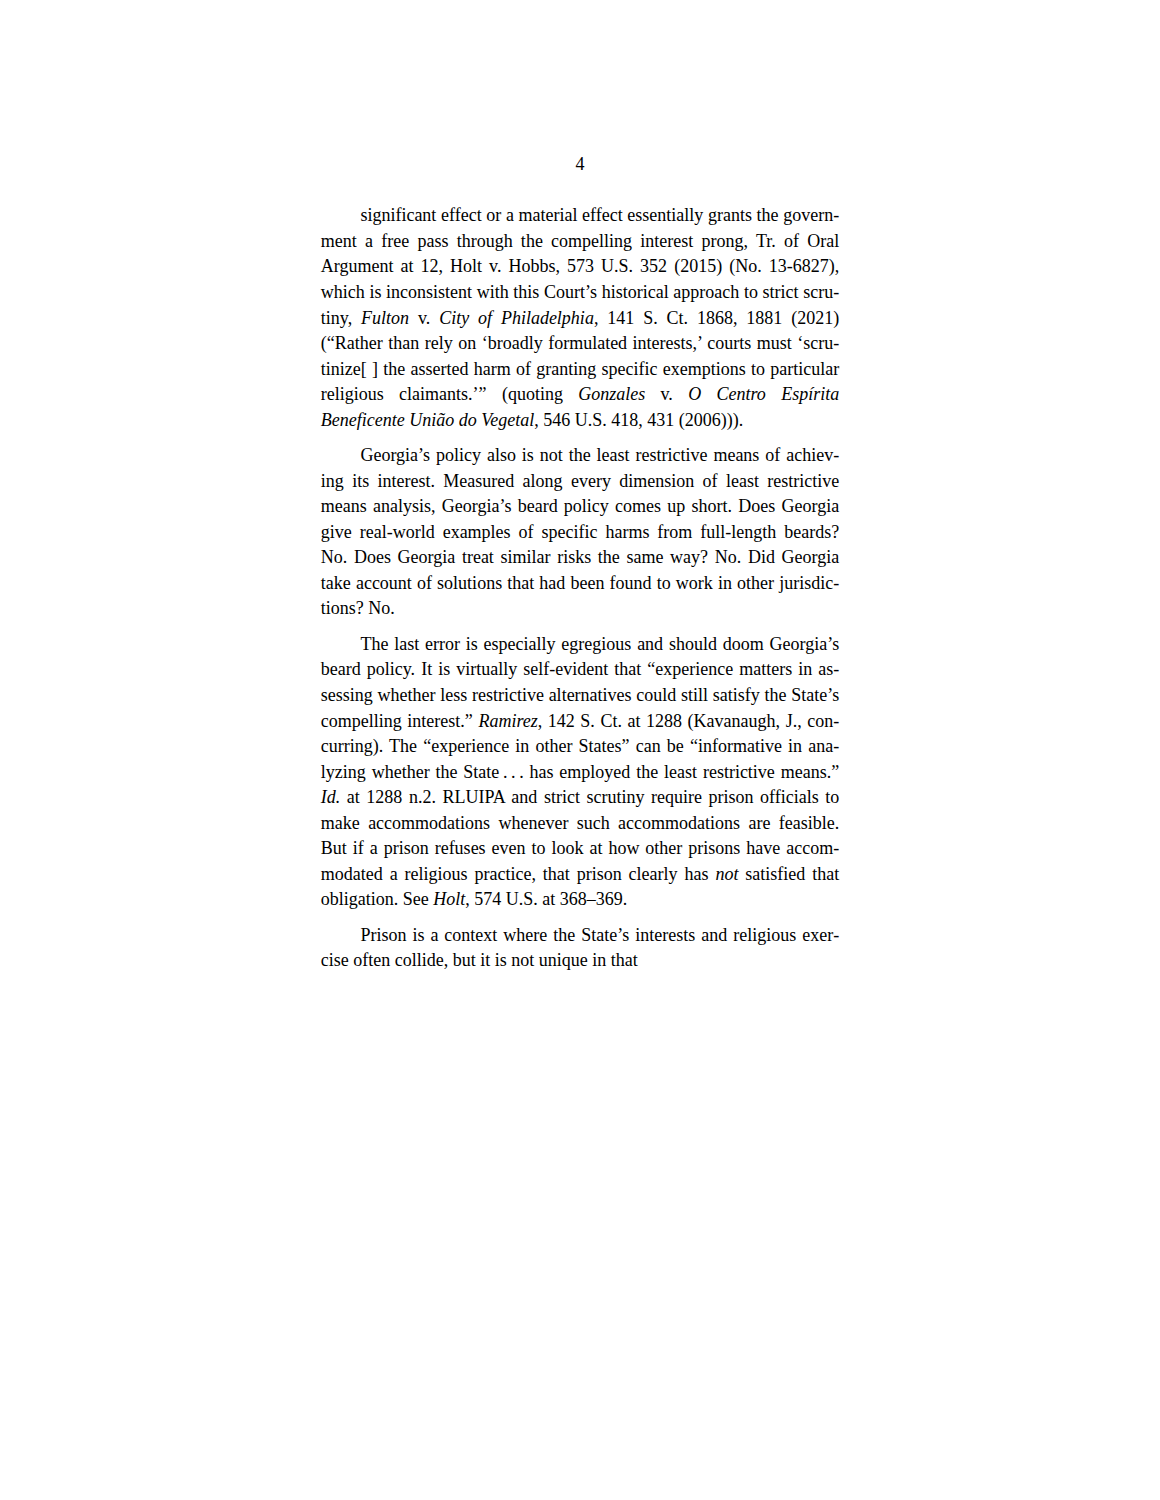4
significant effect or a material effect essentially grants the government a free pass through the compelling interest prong, Tr. of Oral Argument at 12, Holt v. Hobbs, 573 U.S. 352 (2015) (No. 13-6827), which is inconsistent with this Court’s historical approach to strict scrutiny, Fulton v. City of Philadelphia, 141 S. Ct. 1868, 1881 (2021) (“Rather than rely on ‘broadly formulated interests,’ courts must ‘scrutinize[ ] the asserted harm of granting specific exemptions to particular religious claimants.’” (quoting Gonzales v. O Centro Espírita Beneficente União do Vegetal, 546 U.S. 418, 431 (2006))).
Georgia’s policy also is not the least restrictive means of achieving its interest. Measured along every dimension of least restrictive means analysis, Georgia’s beard policy comes up short. Does Georgia give real-world examples of specific harms from full-length beards? No. Does Georgia treat similar risks the same way? No. Did Georgia take account of solutions that had been found to work in other jurisdictions? No.
The last error is especially egregious and should doom Georgia’s beard policy. It is virtually self-evident that “experience matters in assessing whether less restrictive alternatives could still satisfy the State’s compelling interest.” Ramirez, 142 S. Ct. at 1288 (Kavanaugh, J., concurring). The “experience in other States” can be “informative in analyzing whether the State . . . has employed the least restrictive means.” Id. at 1288 n.2. RLUIPA and strict scrutiny require prison officials to make accommodations whenever such accommodations are feasible. But if a prison refuses even to look at how other prisons have accommodated a religious practice, that prison clearly has not satisfied that obligation. See Holt, 574 U.S. at 368–369.
Prison is a context where the State’s interests and religious exercise often collide, but it is not unique in that